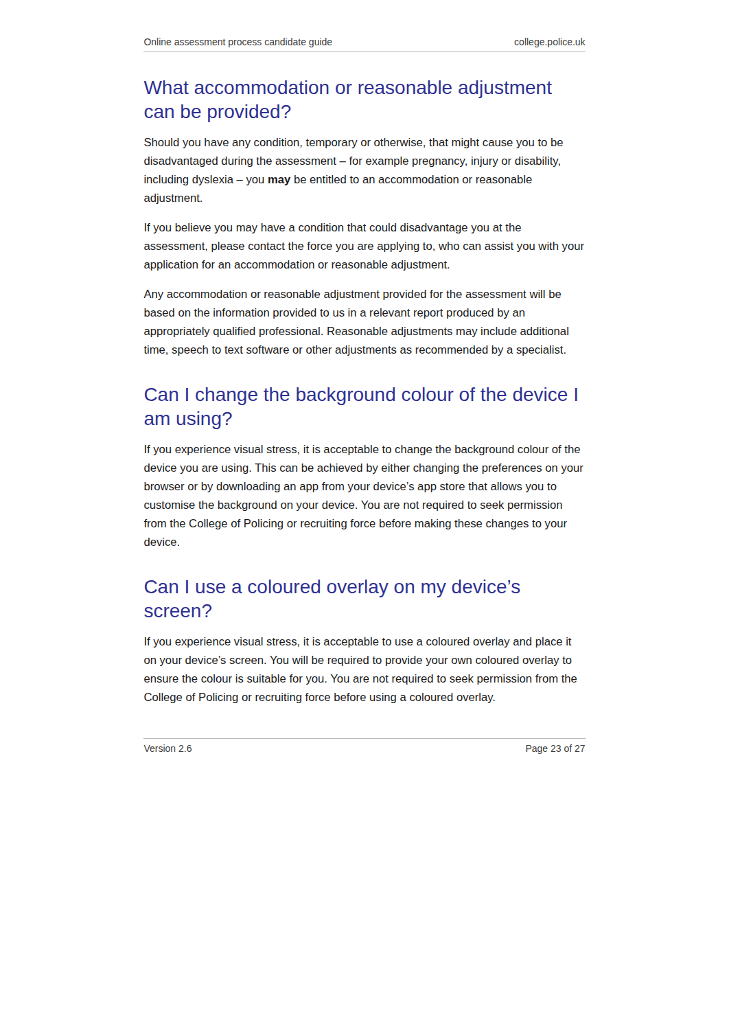Online assessment process candidate guide college.police.uk
What accommodation or reasonable adjustment can be provided?
Should you have any condition, temporary or otherwise, that might cause you to be disadvantaged during the assessment – for example pregnancy, injury or disability, including dyslexia – you may be entitled to an accommodation or reasonable adjustment.
If you believe you may have a condition that could disadvantage you at the assessment, please contact the force you are applying to, who can assist you with your application for an accommodation or reasonable adjustment.
Any accommodation or reasonable adjustment provided for the assessment will be based on the information provided to us in a relevant report produced by an appropriately qualified professional. Reasonable adjustments may include additional time, speech to text software or other adjustments as recommended by a specialist.
Can I change the background colour of the device I am using?
If you experience visual stress, it is acceptable to change the background colour of the device you are using. This can be achieved by either changing the preferences on your browser or by downloading an app from your device’s app store that allows you to customise the background on your device. You are not required to seek permission from the College of Policing or recruiting force before making these changes to your device.
Can I use a coloured overlay on my device’s screen?
If you experience visual stress, it is acceptable to use a coloured overlay and place it on your device’s screen. You will be required to provide your own coloured overlay to ensure the colour is suitable for you. You are not required to seek permission from the College of Policing or recruiting force before using a coloured overlay.
Version 2.6 Page 23 of 27